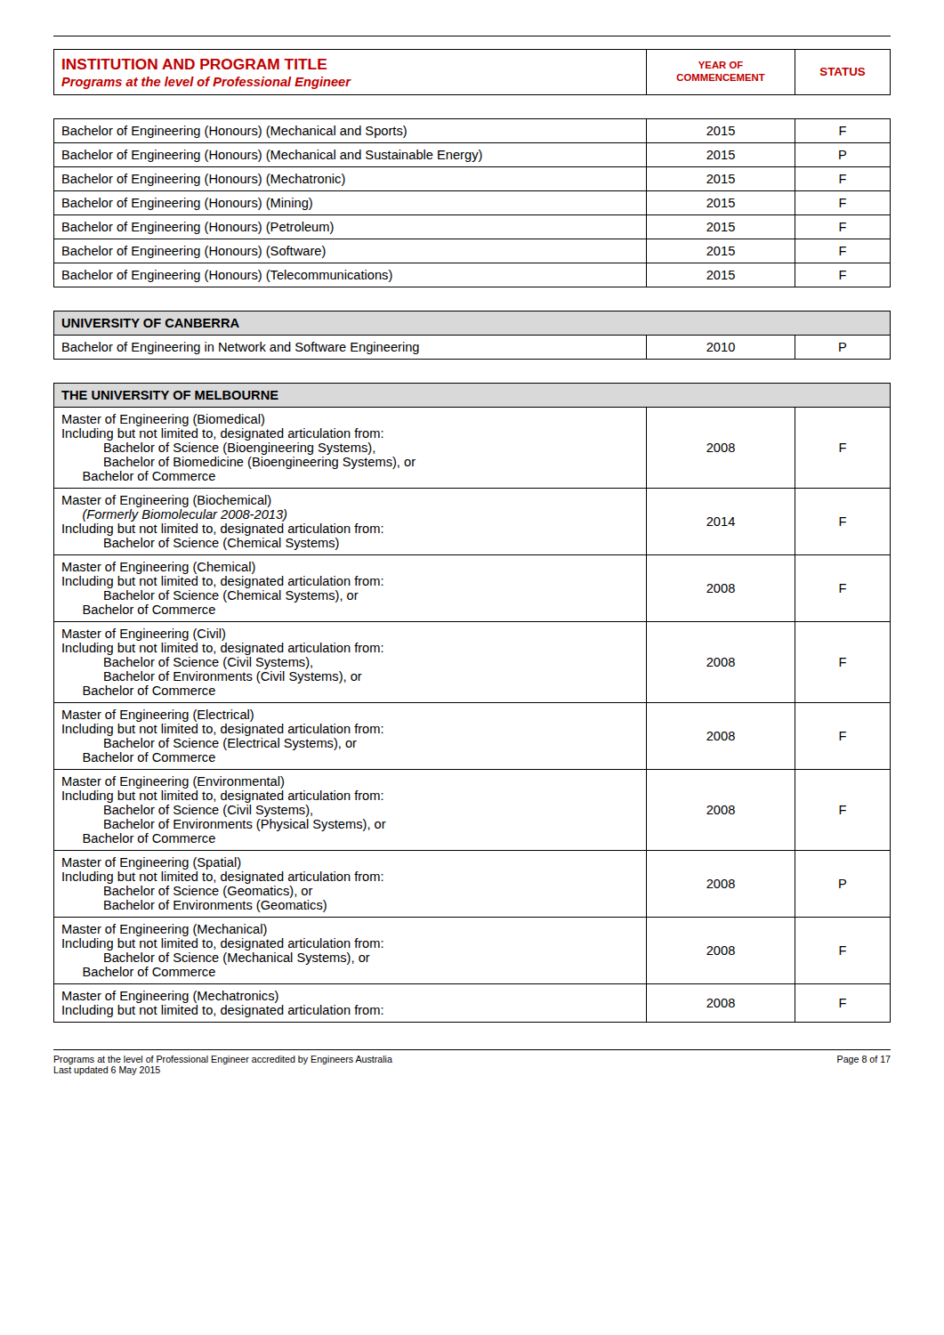| INSTITUTION AND PROGRAM TITLE Programs at the level of Professional Engineer | YEAR OF COMMENCEMENT | STATUS |
| Bachelor of Engineering (Honours) (Mechanical and Sports) | 2015 | F |
| Bachelor of Engineering (Honours) (Mechanical and Sustainable Energy) | 2015 | P |
| Bachelor of Engineering (Honours) (Mechatronic) | 2015 | F |
| Bachelor of Engineering (Honours) (Mining) | 2015 | F |
| Bachelor of Engineering (Honours) (Petroleum) | 2015 | F |
| Bachelor of Engineering (Honours) (Software) | 2015 | F |
| Bachelor of Engineering (Honours) (Telecommunications) | 2015 | F |
| UNIVERSITY OF CANBERRA |
| Bachelor of Engineering in Network and Software Engineering | 2010 | P |
| THE UNIVERSITY OF MELBOURNE |
| Master of Engineering (Biomedical) Including but not limited to, designated articulation from: Bachelor of Science (Bioengineering Systems), Bachelor of Biomedicine (Bioengineering Systems), or Bachelor of Commerce | 2008 | F |
| Master of Engineering (Biochemical) (Formerly Biomolecular 2008-2013) Including but not limited to, designated articulation from: Bachelor of Science (Chemical Systems) | 2014 | F |
| Master of Engineering (Chemical) Including but not limited to, designated articulation from: Bachelor of Science (Chemical Systems), or Bachelor of Commerce | 2008 | F |
| Master of Engineering (Civil) Including but not limited to, designated articulation from: Bachelor of Science (Civil Systems), Bachelor of Environments (Civil Systems), or Bachelor of Commerce | 2008 | F |
| Master of Engineering (Electrical) Including but not limited to, designated articulation from: Bachelor of Science (Electrical Systems), or Bachelor of Commerce | 2008 | F |
| Master of Engineering (Environmental) Including but not limited to, designated articulation from: Bachelor of Science (Civil Systems), Bachelor of Environments (Physical Systems), or Bachelor of Commerce | 2008 | F |
| Master of Engineering (Spatial) Including but not limited to, designated articulation from: Bachelor of Science (Geomatics), or Bachelor of Environments (Geomatics) | 2008 | P |
| Master of Engineering (Mechanical) Including but not limited to, designated articulation from: Bachelor of Science (Mechanical Systems), or Bachelor of Commerce | 2008 | F |
| Master of Engineering (Mechatronics) Including but not limited to, designated articulation from: | 2008 | F |
Programs at the level of Professional Engineer accredited by Engineers Australia
Last updated 6 May 2015
Page 8 of 17